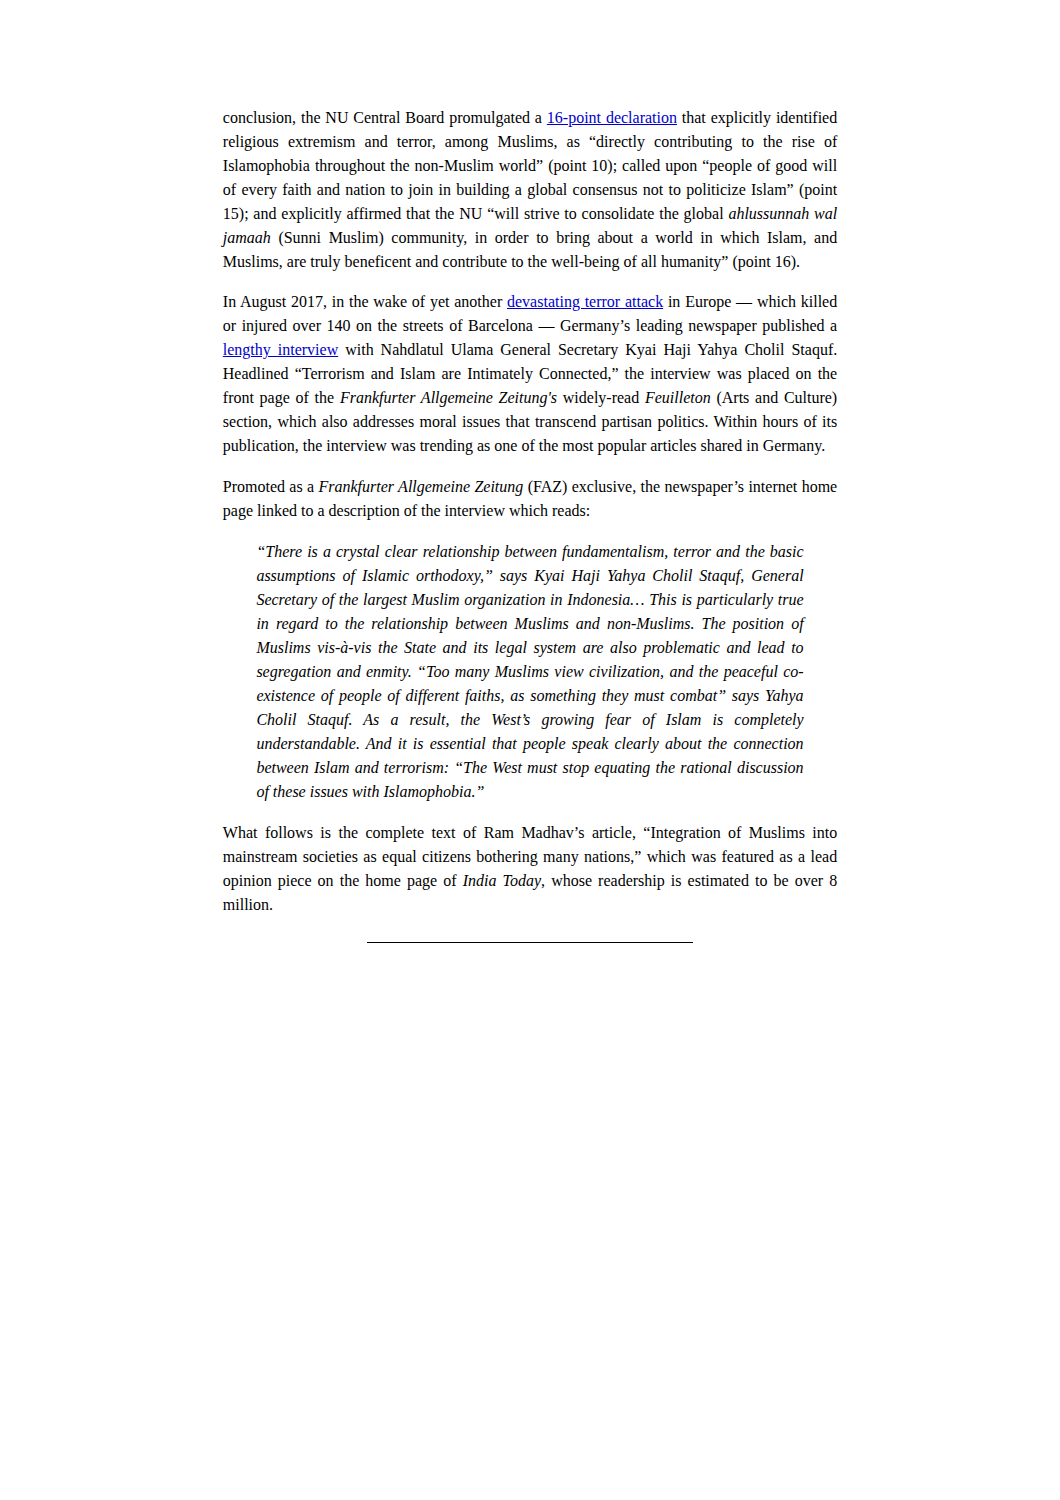conclusion, the NU Central Board promulgated a 16-point declaration that explicitly identified religious extremism and terror, among Muslims, as “directly contributing to the rise of Islamophobia throughout the non-Muslim world” (point 10); called upon “people of good will of every faith and nation to join in building a global consensus not to politicize Islam” (point 15); and explicitly affirmed that the NU “will strive to consolidate the global ahlussunnah wal jamaah (Sunni Muslim) community, in order to bring about a world in which Islam, and Muslims, are truly beneficent and contribute to the well-being of all humanity” (point 16).
In August 2017, in the wake of yet another devastating terror attack in Europe — which killed or injured over 140 on the streets of Barcelona — Germany’s leading newspaper published a lengthy interview with Nahdlatul Ulama General Secretary Kyai Haji Yahya Cholil Staquf. Headlined “Terrorism and Islam are Intimately Connected,” the interview was placed on the front page of the Frankfurter Allgemeine Zeitung's widely-read Feuilleton (Arts and Culture) section, which also addresses moral issues that transcend partisan politics. Within hours of its publication, the interview was trending as one of the most popular articles shared in Germany.
Promoted as a Frankfurter Allgemeine Zeitung (FAZ) exclusive, the newspaper’s internet home page linked to a description of the interview which reads:
“There is a crystal clear relationship between fundamentalism, terror and the basic assumptions of Islamic orthodoxy,” says Kyai Haji Yahya Cholil Staquf, General Secretary of the largest Muslim organization in Indonesia… This is particularly true in regard to the relationship between Muslims and non-Muslims. The position of Muslims vis-à-vis the State and its legal system are also problematic and lead to segregation and enmity. “Too many Muslims view civilization, and the peaceful co-existence of people of different faiths, as something they must combat” says Yahya Cholil Staquf. As a result, the West’s growing fear of Islam is completely understandable. And it is essential that people speak clearly about the connection between Islam and terrorism: “The West must stop equating the rational discussion of these issues with Islamophobia.”
What follows is the complete text of Ram Madhav’s article, “Integration of Muslims into mainstream societies as equal citizens bothering many nations,” which was featured as a lead opinion piece on the home page of India Today, whose readership is estimated to be over 8 million.